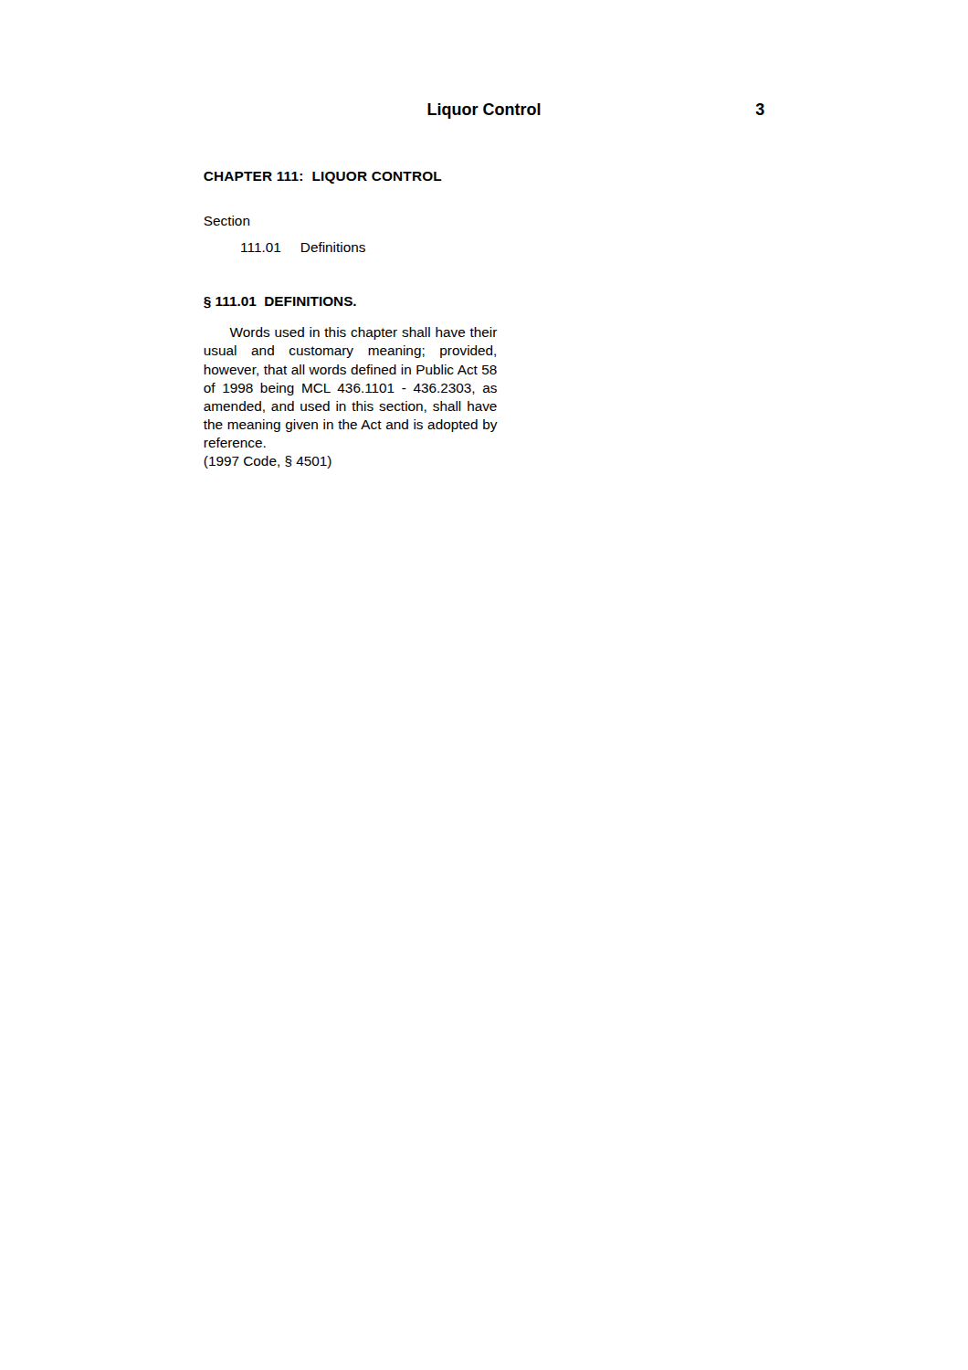Liquor Control 3
CHAPTER 111: LIQUOR CONTROL
Section
111.01 Definitions
§ 111.01 DEFINITIONS.
Words used in this chapter shall have their usual and customary meaning; provided, however, that all words defined in Public Act 58 of 1998 being MCL 436.1101 - 436.2303, as amended, and used in this section, shall have the meaning given in the Act and is adopted by reference.
(1997 Code, § 4501)